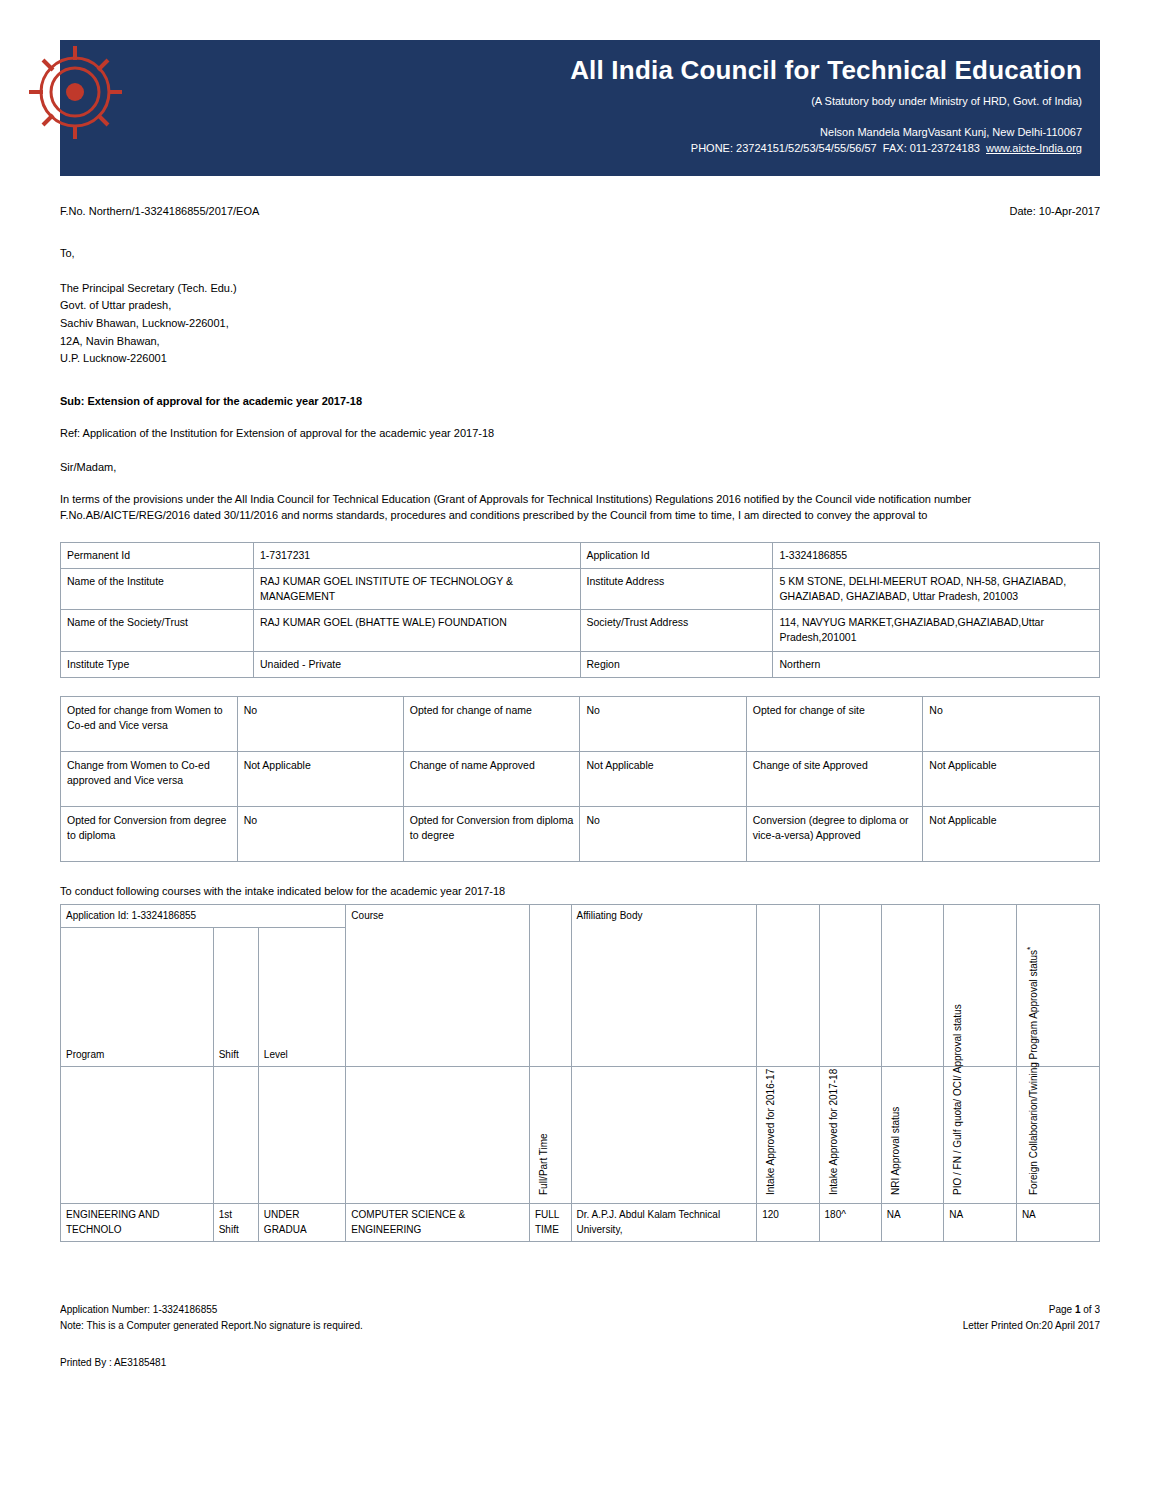All India Council for Technical Education
(A Statutory body under Ministry of HRD, Govt. of India)
Nelson Mandela MargVasant Kunj, New Delhi-110067
PHONE: 23724151/52/53/54/55/56/57 FAX: 011-23724183 www.aicte-India.org
F.No. Northern/1-3324186855/2017/EOA
Date: 10-Apr-2017
To,
The Principal Secretary (Tech. Edu.)
Govt. of Uttar pradesh,
Sachiv Bhawan, Lucknow-226001,
12A, Navin Bhawan,
U.P. Lucknow-226001
Sub: Extension of approval for the academic year 2017-18
Ref: Application of the Institution for Extension of approval for the academic year 2017-18
Sir/Madam,
In terms of the provisions under the All India Council for Technical Education (Grant of Approvals for Technical Institutions) Regulations 2016 notified by the Council vide notification number F.No.AB/AICTE/REG/2016 dated 30/11/2016 and norms standards, procedures and conditions prescribed by the Council from time to time, I am directed to convey the approval to
| Permanent Id | 1-7317231 | Application Id | 1-3324186855 |
| Name of the Institute | RAJ KUMAR GOEL INSTITUTE OF TECHNOLOGY & MANAGEMENT | Institute Address | 5 KM STONE, DELHI-MEERUT ROAD, NH-58, GHAZIABAD, GHAZIABAD, GHAZIABAD, Uttar Pradesh, 201003 |
| Name of the Society/Trust | RAJ KUMAR GOEL (BHATTE WALE) FOUNDATION | Society/Trust Address | 114, NAVYUG MARKET,GHAZIABAD,GHAZIABAD,Uttar Pradesh,201001 |
| Institute Type | Unaided - Private | Region | Northern |
| Opted for change from Women to Co-ed and Vice versa | No | Opted for change of name | No | Opted for change of site | No |
| Change from Women to Co-ed approved and Vice versa | Not Applicable | Change of name Approved | Not Applicable | Change of site Approved | Not Applicable |
| Opted for Conversion from degree to diploma | No | Opted for Conversion from diploma to degree | No | Conversion (degree to diploma or vice-a-versa) Approved | Not Applicable |
To conduct following courses with the intake indicated below for the academic year 2017-18
| Application Id: 1-3324186855 | Course | | Affiliating Body | | | | | |
| Program | Shift | Level |
| | | | | Full/Part Time | | Intake Approved for 2016-17 | Intake Approved for 2017-18 | NRI Approval status | PIO / FN / Gulf quota/ OCI/ Approval status | Foreign Collaborarion/Twining Program Approval status * |
| ENGINEERING AND TECHNOLO | 1st Shift | UNDER GRADUA | COMPUTER SCIENCE & ENGINEERING | FULL TIME | Dr. A.P.J. Abdul Kalam Technical University, | 120 | 180^ | NA | NA | NA |
Application Number: 1-3324186855
Note: This is a Computer generated Report.No signature is required.
Page 1 of 3
Letter Printed On:20 April 2017
Printed By : AE3185481